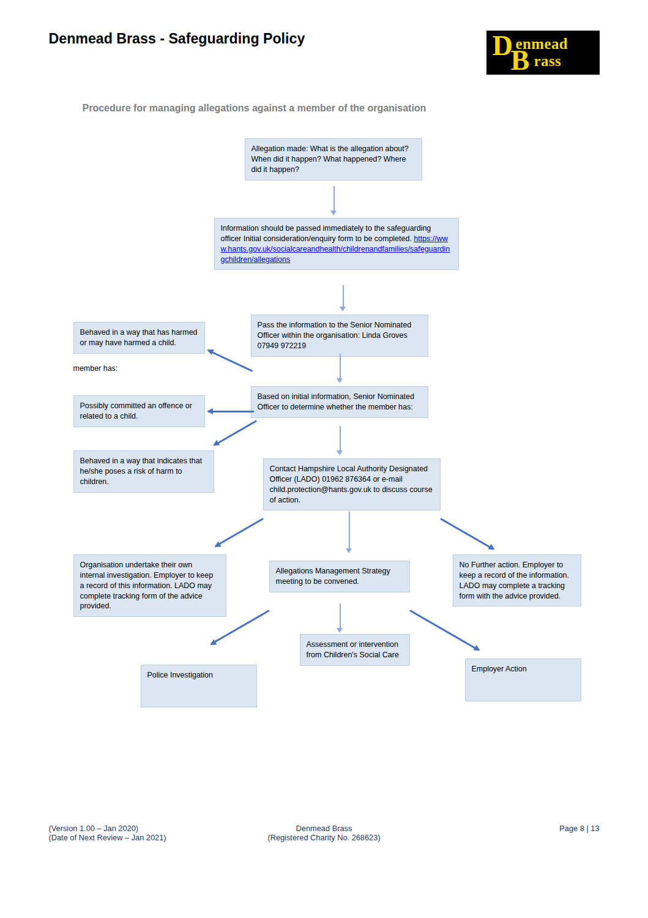D enmead B rass
Denmead Brass - Safeguarding Policy
Procedure for managing allegations against a member of the organisation
Allegation made: What is the allegation about? When did it happen? What happened? Where did it happen?
Information should be passed immediately to the safeguarding officer Initial consideration/enquiry form to be completed. https://www.hants.gov.uk/socialcareandhealth/childrenandfamilies/safeguardingchildren/allegations
Pass the information to the Senior Nominated Officer within the organisation: Linda Groves 07949 972219
Based on initial information, Senior Nominated Officer to determine whether the member has:
Behaved in a way that has harmed or may have harmed a child.
member has:
Possibly committed an offence or related to a child.
Behaved in a way that indicates that he/she poses a risk of harm to children.
Contact Hampshire Local Authority Designated Officer (LADO) 01962 876364 or e-mail child.protection@hants.gov.uk to discuss course of action.
Organisation undertake their own internal investigation. Employer to keep a record of this information. LADO may complete tracking form of the advice provided.
Allegations Management Strategy meeting to be convened.
No Further action. Employer to keep a record of the information. LADO may complete a tracking form with the advice provided.
Police Investigation
Assessment or intervention from Children's Social Care
Employer Action
(Version 1.00 – Jan 2020)
(Date of Next Review – Jan 2021)
Denmead Brass
(Registered Charity No. 268623)
Page 8 | 13